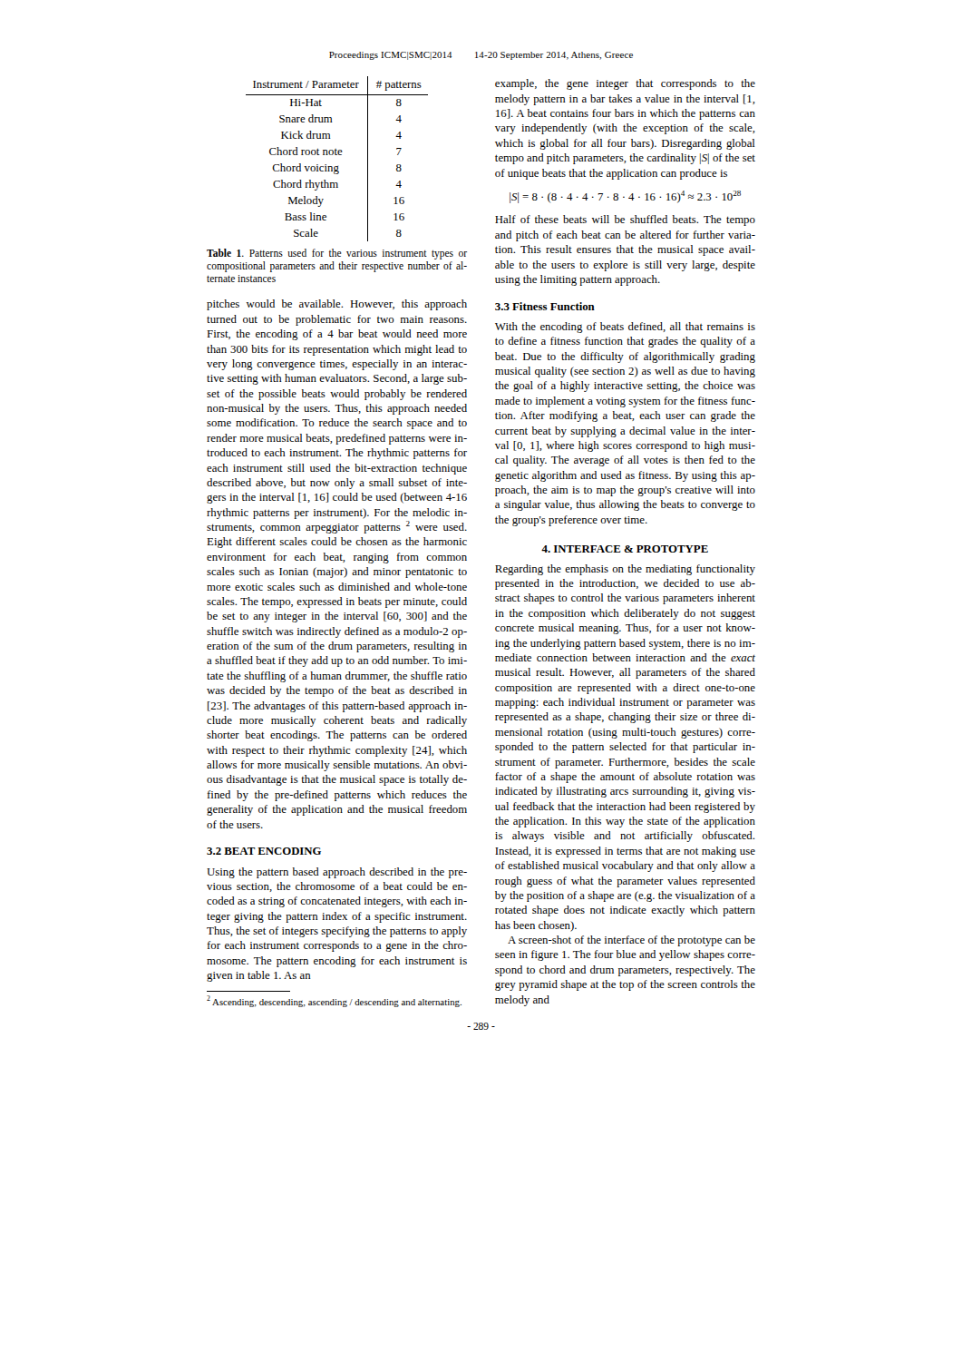Proceedings ICMC|SMC|201414-20 September 2014, Athens, Greece
| Instrument / Parameter | # patterns |
| --- | --- |
| Hi-Hat | 8 |
| Snare drum | 4 |
| Kick drum | 4 |
| Chord root note | 7 |
| Chord voicing | 8 |
| Chord rhythm | 4 |
| Melody | 16 |
| Bass line | 16 |
| Scale | 8 |
Table 1. Patterns used for the various instrument types or compositional parameters and their respective number of alternate instances
pitches would be available. However, this approach turned out to be problematic for two main reasons. First, the encoding of a 4 bar beat would need more than 300 bits for its representation which might lead to very long convergence times, especially in an interactive setting with human evaluators. Second, a large subset of the possible beats would probably be rendered non-musical by the users. Thus, this approach needed some modification. To reduce the search space and to render more musical beats, predefined patterns were introduced to each instrument. The rhythmic patterns for each instrument still used the bit-extraction technique described above, but now only a small subset of integers in the interval [1, 16] could be used (between 4-16 rhythmic patterns per instrument). For the melodic instruments, common arpeggiator patterns 2 were used. Eight different scales could be chosen as the harmonic environment for each beat, ranging from common scales such as Ionian (major) and minor pentatonic to more exotic scales such as diminished and whole-tone scales. The tempo, expressed in beats per minute, could be set to any integer in the interval [60, 300] and the shuffle switch was indirectly defined as a modulo-2 operation of the sum of the drum parameters, resulting in a shuffled beat if they add up to an odd number. To imitate the shuffling of a human drummer, the shuffle ratio was decided by the tempo of the beat as described in [23]. The advantages of this pattern-based approach include more musically coherent beats and radically shorter beat encodings. The patterns can be ordered with respect to their rhythmic complexity [24], which allows for more musically sensible mutations. An obvious disadvantage is that the musical space is totally defined by the pre-defined patterns which reduces the generality of the application and the musical freedom of the users.
3.2 BEAT ENCODING
Using the pattern based approach described in the previous section, the chromosome of a beat could be encoded as a string of concatenated integers, with each integer giving the pattern index of a specific instrument. Thus, the set of integers specifying the patterns to apply for each instrument corresponds to a gene in the chromosome. The pattern encoding for each instrument is given in table 1. As an
2 Ascending, descending, ascending / descending and alternating.
example, the gene integer that corresponds to the melody pattern in a bar takes a value in the interval [1, 16]. A beat contains four bars in which the patterns can vary independently (with the exception of the scale, which is global for all four bars). Disregarding global tempo and pitch parameters, the cardinality |S| of the set of unique beats that the application can produce is
|S| = 8 · (8 · 4 · 4 · 7 · 8 · 4 · 16 · 16)4 ≈ 2.3 · 1028
Half of these beats will be shuffled beats. The tempo and pitch of each beat can be altered for further variation. This result ensures that the musical space available to the users to explore is still very large, despite using the limiting pattern approach.
3.3 Fitness Function
With the encoding of beats defined, all that remains is to define a fitness function that grades the quality of a beat. Due to the difficulty of algorithmically grading musical quality (see section 2) as well as due to having the goal of a highly interactive setting, the choice was made to implement a voting system for the fitness function. After modifying a beat, each user can grade the current beat by supplying a decimal value in the interval [0, 1], where high scores correspond to high musical quality. The average of all votes is then fed to the genetic algorithm and used as fitness. By using this approach, the aim is to map the group's creative will into a singular value, thus allowing the beats to converge to the group's preference over time.
4. INTERFACE & PROTOTYPE
Regarding the emphasis on the mediating functionality presented in the introduction, we decided to use abstract shapes to control the various parameters inherent in the composition which deliberately do not suggest concrete musical meaning. Thus, for a user not knowing the underlying pattern based system, there is no immediate connection between interaction and the exact musical result. However, all parameters of the shared composition are represented with a direct one-to-one mapping: each individual instrument or parameter was represented as a shape, changing their size or three dimensional rotation (using multi-touch gestures) corresponded to the pattern selected for that particular instrument of parameter. Furthermore, besides the scale factor of a shape the amount of absolute rotation was indicated by illustrating arcs surrounding it, giving visual feedback that the interaction had been registered by the application. In this way the state of the application is always visible and not artificially obfuscated. Instead, it is expressed in terms that are not making use of established musical vocabulary and that only allow a rough guess of what the parameter values represented by the position of a shape are (e.g. the visualization of a rotated shape does not indicate exactly which pattern has been chosen).
A screen-shot of the interface of the prototype can be seen in figure 1. The four blue and yellow shapes correspond to chord and drum parameters, respectively. The grey pyramid shape at the top of the screen controls the melody and
- 289 -